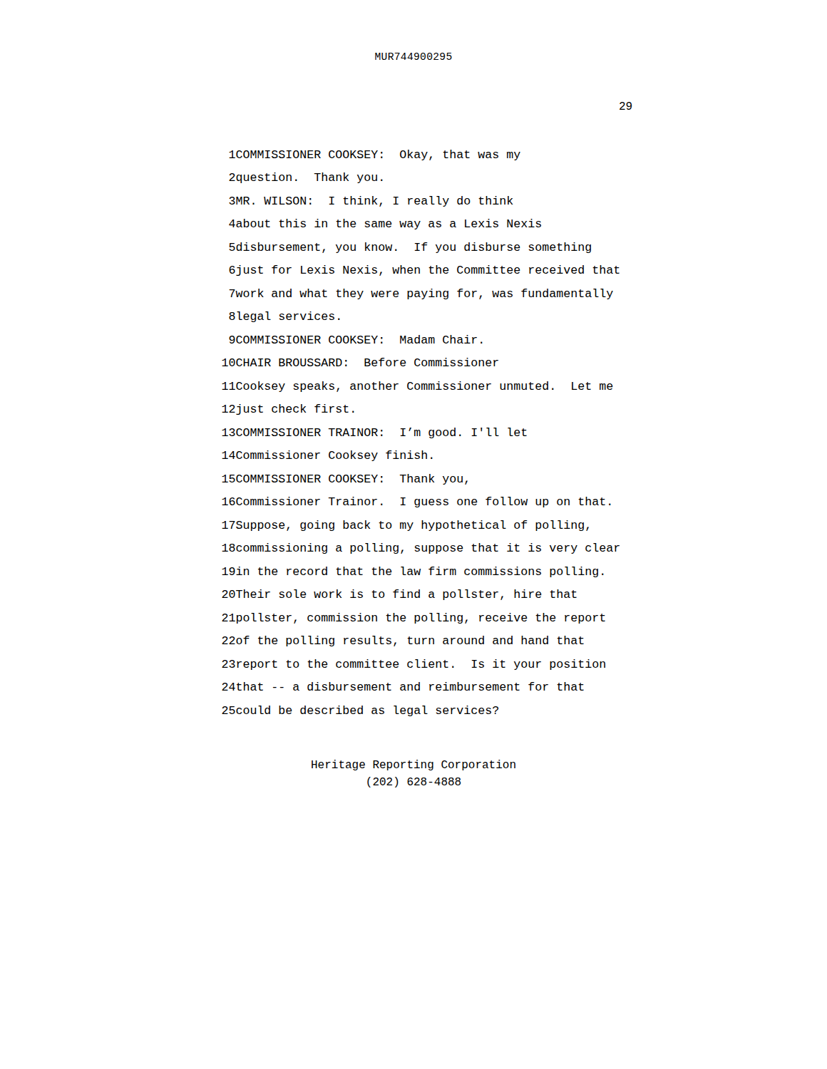MUR744900295
29
| 1 | COMMISSIONER COOKSEY: Okay, that was my |
| 2 | question. Thank you. |
| 3 | MR. WILSON: I think, I really do think |
| 4 | about this in the same way as a Lexis Nexis |
| 5 | disbursement, you know. If you disburse something |
| 6 | just for Lexis Nexis, when the Committee received that |
| 7 | work and what they were paying for, was fundamentally |
| 8 | legal services. |
| 9 | COMMISSIONER COOKSEY: Madam Chair. |
| 10 | CHAIR BROUSSARD: Before Commissioner |
| 11 | Cooksey speaks, another Commissioner unmuted. Let me |
| 12 | just check first. |
| 13 | COMMISSIONER TRAINOR: I’m good. I'll let |
| 14 | Commissioner Cooksey finish. |
| 15 | COMMISSIONER COOKSEY: Thank you, |
| 16 | Commissioner Trainor. I guess one follow up on that. |
| 17 | Suppose, going back to my hypothetical of polling, |
| 18 | commissioning a polling, suppose that it is very clear |
| 19 | in the record that the law firm commissions polling. |
| 20 | Their sole work is to find a pollster, hire that |
| 21 | pollster, commission the polling, receive the report |
| 22 | of the polling results, turn around and hand that |
| 23 | report to the committee client. Is it your position |
| 24 | that -- a disbursement and reimbursement for that |
| 25 | could be described as legal services? |
Heritage Reporting Corporation
(202) 628-4888